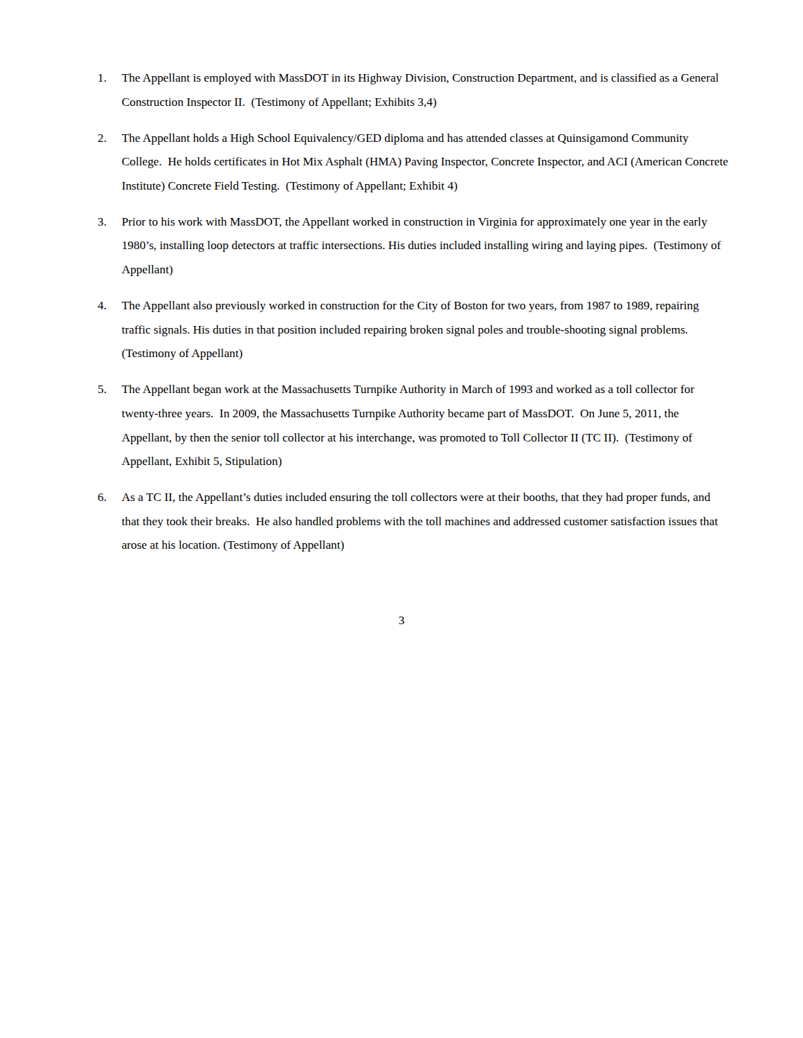The Appellant is employed with MassDOT in its Highway Division, Construction Department, and is classified as a General Construction Inspector II. (Testimony of Appellant; Exhibits 3,4)
The Appellant holds a High School Equivalency/GED diploma and has attended classes at Quinsigamond Community College. He holds certificates in Hot Mix Asphalt (HMA) Paving Inspector, Concrete Inspector, and ACI (American Concrete Institute) Concrete Field Testing. (Testimony of Appellant; Exhibit 4)
Prior to his work with MassDOT, the Appellant worked in construction in Virginia for approximately one year in the early 1980’s, installing loop detectors at traffic intersections. His duties included installing wiring and laying pipes. (Testimony of Appellant)
The Appellant also previously worked in construction for the City of Boston for two years, from 1987 to 1989, repairing traffic signals. His duties in that position included repairing broken signal poles and trouble-shooting signal problems. (Testimony of Appellant)
The Appellant began work at the Massachusetts Turnpike Authority in March of 1993 and worked as a toll collector for twenty-three years. In 2009, the Massachusetts Turnpike Authority became part of MassDOT. On June 5, 2011, the Appellant, by then the senior toll collector at his interchange, was promoted to Toll Collector II (TC II). (Testimony of Appellant, Exhibit 5, Stipulation)
As a TC II, the Appellant’s duties included ensuring the toll collectors were at their booths, that they had proper funds, and that they took their breaks. He also handled problems with the toll machines and addressed customer satisfaction issues that arose at his location. (Testimony of Appellant)
3